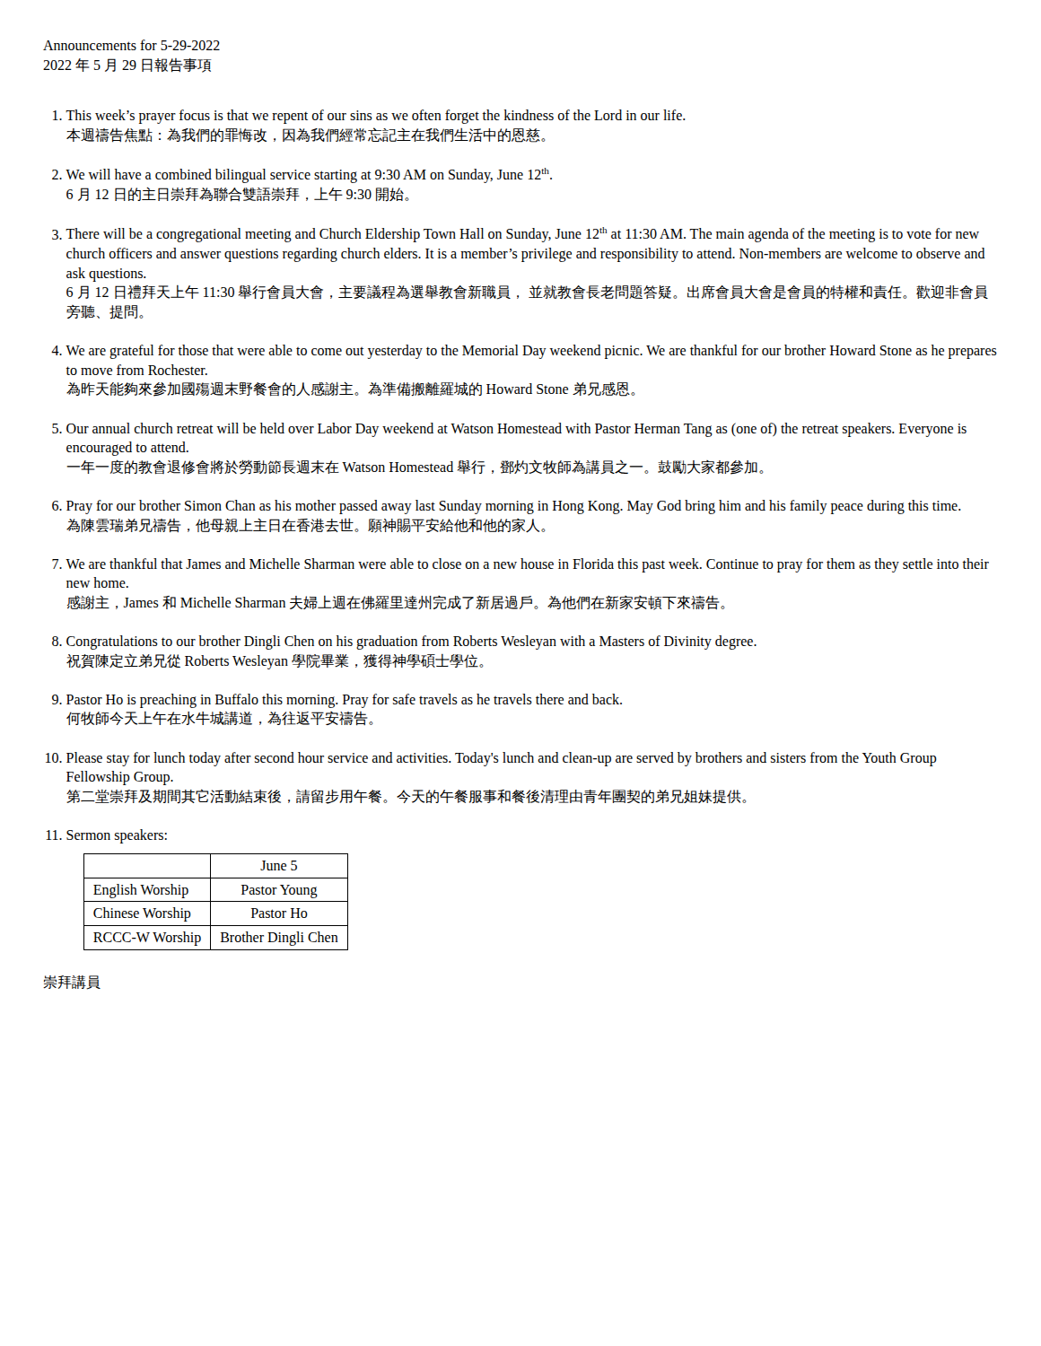Announcements for 5-29-2022
2022 年 5 月 29 日報告事項
This week’s prayer focus is that we repent of our sins as we often forget the kindness of the Lord in our life. 本週禱告焦點：為我們的罪悔改，因為我們經常忘記主在我們生活中的恩慈。
We will have a combined bilingual service starting at 9:30 AM on Sunday, June 12th. 6 月 12 日的主日崇拜為聯合雙語崇拜，上午 9:30 開始。
There will be a congregational meeting and Church Eldership Town Hall on Sunday, June 12th at 11:30 AM. The main agenda of the meeting is to vote for new church officers and answer questions regarding church elders. It is a member’s privilege and responsibility to attend. Non-members are welcome to observe and ask questions. 6 月 12 日禮拜天上午 11:30 舉行會員大會，主要議程為選舉教會新職員， 並就教會長老問題答疑。出席會員大會是會員的特權和責任。歡迎非會員旁聽、提問。
We are grateful for those that were able to come out yesterday to the Memorial Day weekend picnic. We are thankful for our brother Howard Stone as he prepares to move from Rochester. 為昨天能夠來參加國殤週末野餐會的人感謝主。為準備搬離羅城的 Howard Stone 弟兄感恩。
Our annual church retreat will be held over Labor Day weekend at Watson Homestead with Pastor Herman Tang as (one of) the retreat speakers. Everyone is encouraged to attend. 一年一度的教會退修會將於勞動節長週末在 Watson Homestead 舉行，鄧灼文牧師為講員之一。鼓勵大家都參加。
Pray for our brother Simon Chan as his mother passed away last Sunday morning in Hong Kong. May God bring him and his family peace during this time. 為陳雲瑞弟兄禱告，他母親上主日在香港去世。願神賜平安給他和他的家人。
We are thankful that James and Michelle Sharman were able to close on a new house in Florida this past week. Continue to pray for them as they settle into their new home. 感謝主，James 和 Michelle Sharman 夫婦上週在佛羅里達州完成了新居過戶。為他們在新家安頓下來禱告。
Congratulations to our brother Dingli Chen on his graduation from Roberts Wesleyan with a Masters of Divinity degree. 祝賀陳定立弟兄從 Roberts Wesleyan 學院畢業，獲得神學碩士學位。
Pastor Ho is preaching in Buffalo this morning. Pray for safe travels as he travels there and back. 何牧師今天上午在水牛城講道，為往返平安禱告。
Please stay for lunch today after second hour service and activities. Today's lunch and clean-up are served by brothers and sisters from the Youth Group Fellowship Group. 第二堂崇拜及期間其它活動結束後，請留步用午餐。今天的午餐服事和餐後清理由青年團契的弟兄姐妹提供。
Sermon speakers:
| | June 5 |
| English Worship | Pastor Young |
| Chinese Worship | Pastor Ho |
| RCCC-W Worship | Brother Dingli Chen |
崇拜講員